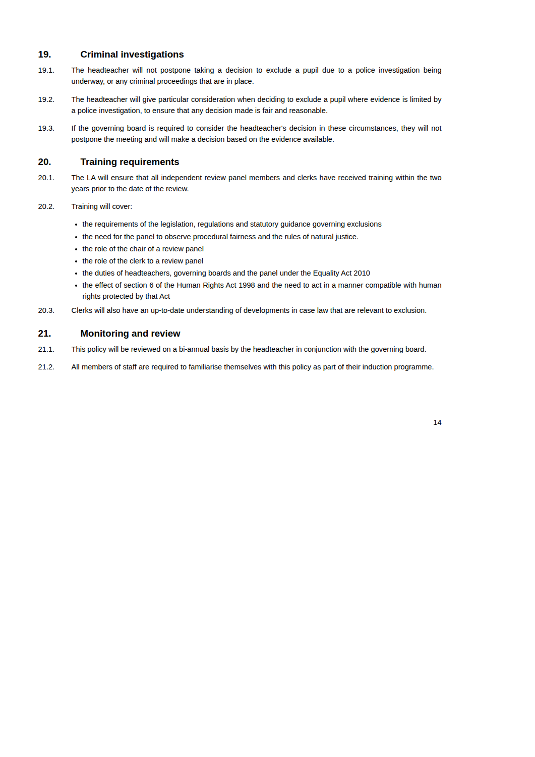19.
Criminal investigations
19.1.
The headteacher will not postpone taking a decision to exclude a pupil due to a police investigation being underway, or any criminal proceedings that are in place.
19.2.
The headteacher will give particular consideration when deciding to exclude a pupil where evidence is limited by a police investigation, to ensure that any decision made is fair and reasonable.
19.3.
If the governing board is required to consider the headteacher's decision in these circumstances, they will not postpone the meeting and will make a decision based on the evidence available.
20.
Training requirements
20.1.
The LA will ensure that all independent review panel members and clerks have received training within the two years prior to the date of the review.
20.2.
Training will cover:
the requirements of the legislation, regulations and statutory guidance governing exclusions
the need for the panel to observe procedural fairness and the rules of natural justice.
the role of the chair of a review panel
the role of the clerk to a review panel
the duties of headteachers, governing boards and the panel under the Equality Act 2010
the effect of section 6 of the Human Rights Act 1998 and the need to act in a manner compatible with human rights protected by that Act
20.3.
Clerks will also have an up-to-date understanding of developments in case law that are relevant to exclusion.
21.
Monitoring and review
21.1.
This policy will be reviewed on a bi-annual basis by the headteacher in conjunction with the governing board.
21.2.
All members of staff are required to familiarise themselves with this policy as part of their induction programme.
14